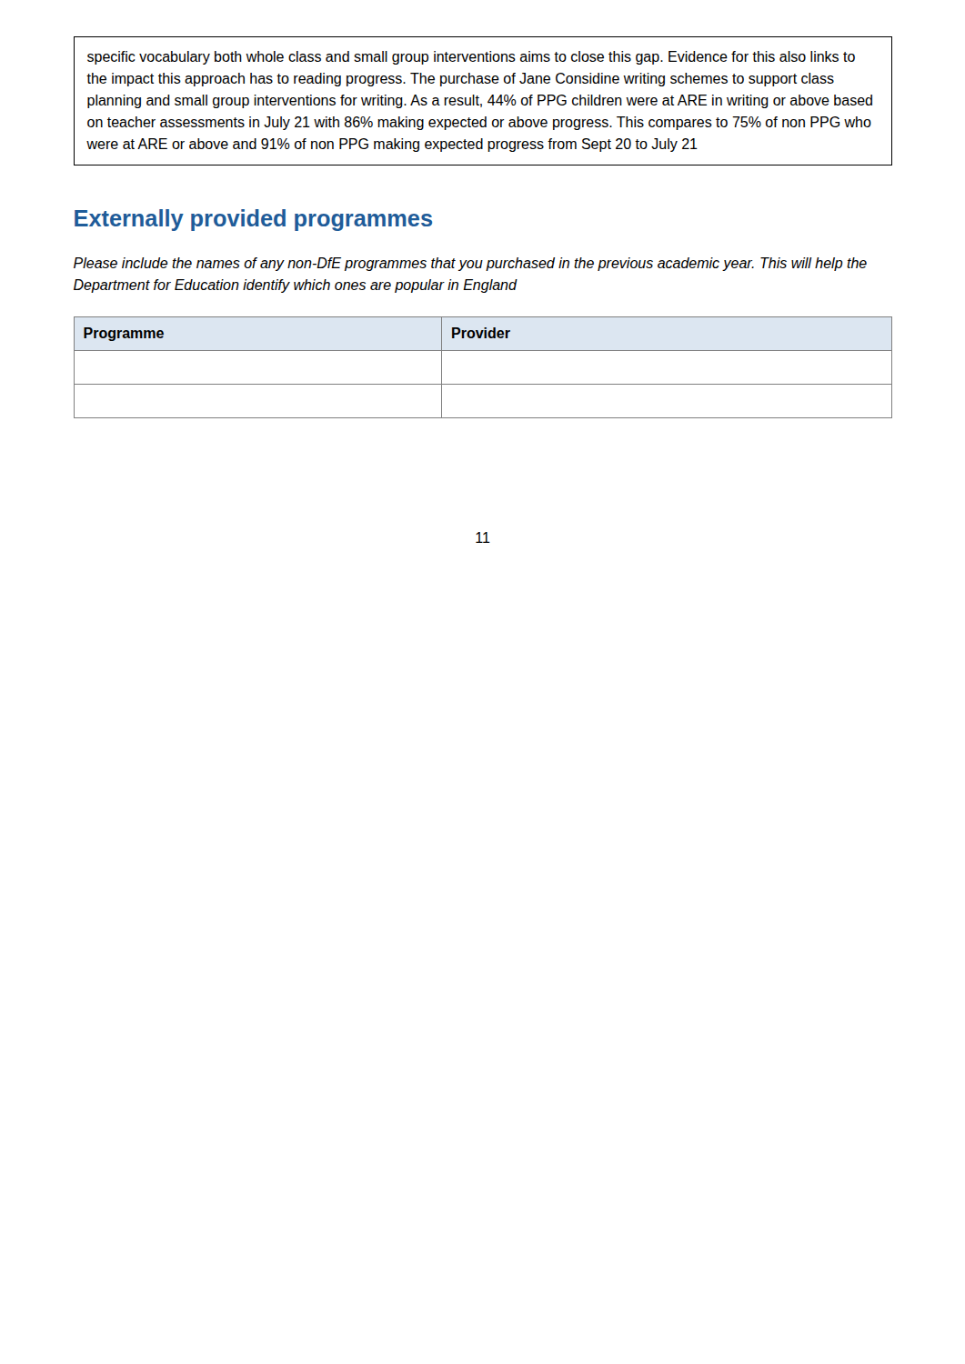specific vocabulary both whole class and small group interventions aims to close this gap. Evidence for this also links to the impact this approach has to reading progress. The purchase of Jane Considine writing schemes to support class planning and small group interventions for writing. As a result, 44% of PPG children were at ARE in writing or above based on teacher assessments in July 21 with 86% making expected or above progress. This compares to 75% of non PPG who were at ARE or above and 91% of non PPG making expected progress from Sept 20 to July 21
Externally provided programmes
Please include the names of any non-DfE programmes that you purchased in the previous academic year. This will help the Department for Education identify which ones are popular in England
| Programme | Provider |
| --- | --- |
11